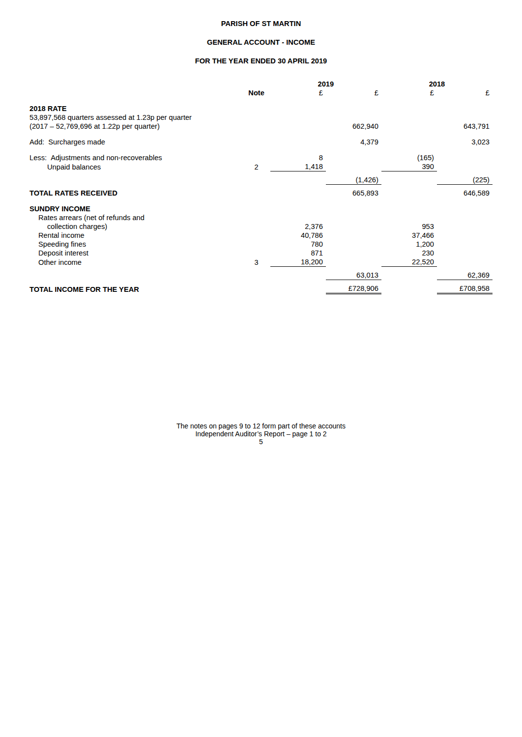PARISH OF ST MARTIN
GENERAL ACCOUNT - INCOME
FOR THE YEAR ENDED 30 APRIL 2019
| | | 2019 | 2018 |
| | Note | £ | £ | £ | £ |
| 2018 RATE | | | | | |
| 53,897,568 quarters assessed at 1.23p per quarter | | | | | |
| (2017 – 52,769,696 at 1.22p per quarter) | | | 662,940 | | 643,791 |
| Add: Surcharges made | | | 4,379 | | 3,023 |
| Less: Adjustments and non-recoverables | | 8 | | (165) | |
| Unpaid balances | 2 | 1,418 | | 390 | |
| | | | (1,426) | | (225) |
| TOTAL RATES RECEIVED | | | 665,893 | | 646,589 |
| SUNDRY INCOME | | | | | |
| Rates arrears (net of refunds and | | | | | |
| collection charges) | | 2,376 | | 953 | |
| Rental income | | 40,786 | | 37,466 | |
| Speeding fines | | 780 | | 1,200 | |
| Deposit interest | | 871 | | 230 | |
| Other income | 3 | 18,200 | | 22,520 | |
| | | | 63,013 | | 62,369 |
| TOTAL INCOME FOR THE YEAR | | | £728,906 | | £708,958 |
The notes on pages 9 to 12 form part of these accounts
Independent Auditor’s Report – page 1 to 2
5